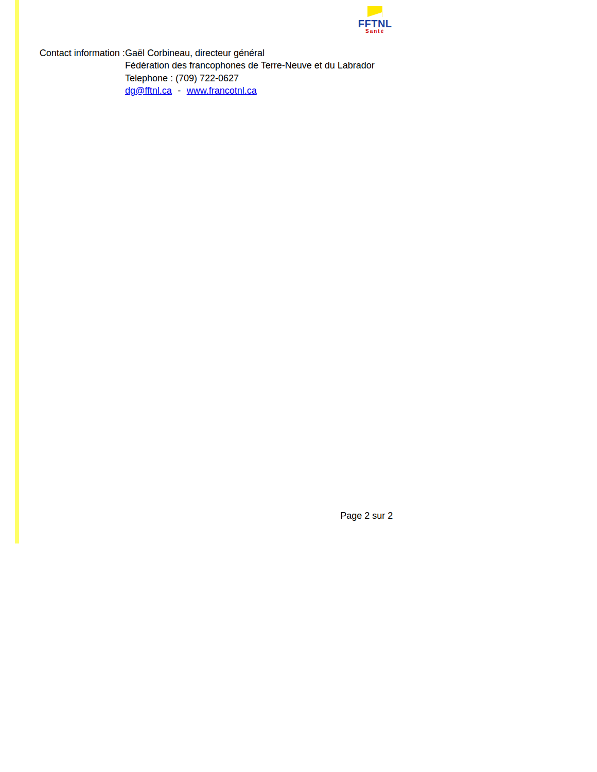FFTNL
Santé
| Contact information : | Gaël Corbineau, directeur général |
| | Fédération des francophones de Terre-Neuve et du Labrador |
| | Telephone : (709) 722-0627 |
| | dg@fftnl.ca - www.francotnl.ca |
Page 2 sur 2